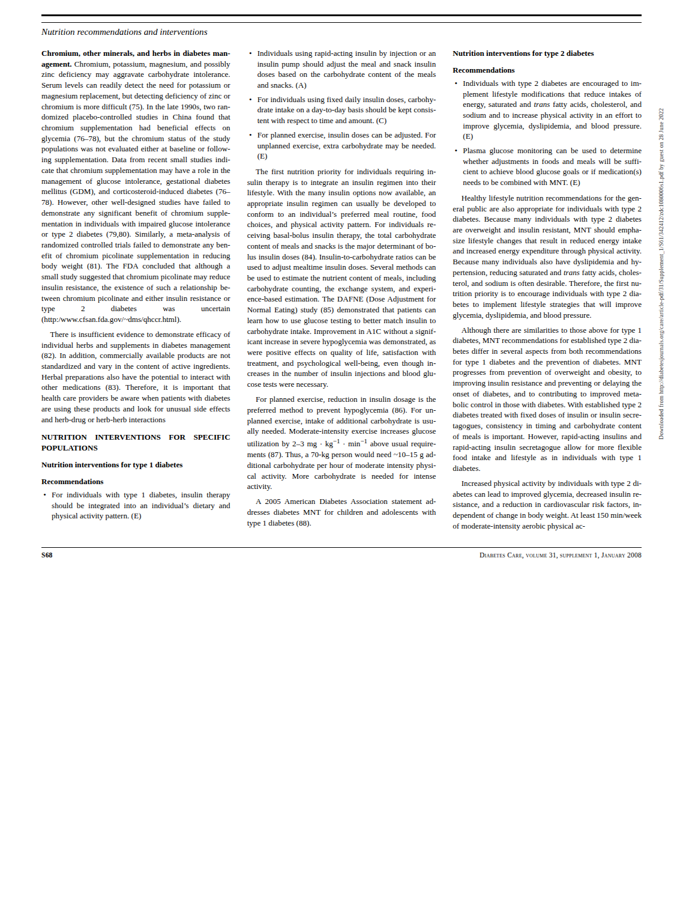Nutrition recommendations and interventions
Downloaded from http://diabetesjournals.org/care/article-pdf/31/Supplement_1/S61/342412/zdc1080006s1.pdf by guest on 28 June 2022
Chromium, other minerals, and herbs in diabetes management. Chromium, potassium, magnesium, and possibly zinc deficiency may aggravate carbohydrate intolerance. Serum levels can readily detect the need for potassium or magnesium replacement, but detecting deficiency of zinc or chromium is more difficult (75). In the late 1990s, two randomized placebo-controlled studies in China found that chromium supplementation had beneficial effects on glycemia (76–78), but the chromium status of the study populations was not evaluated either at baseline or following supplementation. Data from recent small studies indicate that chromium supplementation may have a role in the management of glucose intolerance, gestational diabetes mellitus (GDM), and corticosteroid-induced diabetes (76–78). However, other well-designed studies have failed to demonstrate any significant benefit of chromium supplementation in individuals with impaired glucose intolerance or type 2 diabetes (79,80). Similarly, a meta-analysis of randomized controlled trials failed to demonstrate any benefit of chromium picolinate supplementation in reducing body weight (81). The FDA concluded that although a small study suggested that chromium picolinate may reduce insulin resistance, the existence of such a relationship between chromium picolinate and either insulin resistance or type 2 diabetes was uncertain (http:/www.cfsan.fda.gov/~dms/qhccr.html).
There is insufficient evidence to demonstrate efficacy of individual herbs and supplements in diabetes management (82). In addition, commercially available products are not standardized and vary in the content of active ingredients. Herbal preparations also have the potential to interact with other medications (83). Therefore, it is important that health care providers be aware when patients with diabetes are using these products and look for unusual side effects and herb-drug or herb-herb interactions
Nutrition interventions for specific populations
Nutrition interventions for type 1 diabetes
Recommendations
For individuals with type 1 diabetes, insulin therapy should be integrated into an individual’s dietary and physical activity pattern. (E)
Individuals using rapid-acting insulin by injection or an insulin pump should adjust the meal and snack insulin doses based on the carbohydrate content of the meals and snacks. (A)
For individuals using fixed daily insulin doses, carbohydrate intake on a day-to-day basis should be kept consistent with respect to time and amount. (C)
For planned exercise, insulin doses can be adjusted. For unplanned exercise, extra carbohydrate may be needed. (E)
The first nutrition priority for individuals requiring insulin therapy is to integrate an insulin regimen into their lifestyle. With the many insulin options now available, an appropriate insulin regimen can usually be developed to conform to an individual’s preferred meal routine, food choices, and physical activity pattern. For individuals receiving basal-bolus insulin therapy, the total carbohydrate content of meals and snacks is the major determinant of bolus insulin doses (84). Insulin-to-carbohydrate ratios can be used to adjust mealtime insulin doses. Several methods can be used to estimate the nutrient content of meals, including carbohydrate counting, the exchange system, and experience-based estimation. The DAFNE (Dose Adjustment for Normal Eating) study (85) demonstrated that patients can learn how to use glucose testing to better match insulin to carbohydrate intake. Improvement in A1C without a significant increase in severe hypoglycemia was demonstrated, as were positive effects on quality of life, satisfaction with treatment, and psychological well-being, even though increases in the number of insulin injections and blood glucose tests were necessary.
For planned exercise, reduction in insulin dosage is the preferred method to prevent hypoglycemia (86). For unplanned exercise, intake of additional carbohydrate is usually needed. Moderate-intensity exercise increases glucose utilization by 2–3 mg · kg−1 · min−1 above usual requirements (87). Thus, a 70-kg person would need ~10–15 g additional carbohydrate per hour of moderate intensity physical activity. More carbohydrate is needed for intense activity.
A 2005 American Diabetes Association statement addresses diabetes MNT for children and adolescents with type 1 diabetes (88).
Nutrition interventions for type 2 diabetes
Recommendations
Individuals with type 2 diabetes are encouraged to implement lifestyle modifications that reduce intakes of energy, saturated and trans fatty acids, cholesterol, and sodium and to increase physical activity in an effort to improve glycemia, dyslipidemia, and blood pressure. (E)
Plasma glucose monitoring can be used to determine whether adjustments in foods and meals will be sufficient to achieve blood glucose goals or if medication(s) needs to be combined with MNT. (E)
Healthy lifestyle nutrition recommendations for the general public are also appropriate for individuals with type 2 diabetes. Because many individuals with type 2 diabetes are overweight and insulin resistant, MNT should emphasize lifestyle changes that result in reduced energy intake and increased energy expenditure through physical activity. Because many individuals also have dyslipidemia and hypertension, reducing saturated and trans fatty acids, cholesterol, and sodium is often desirable. Therefore, the first nutrition priority is to encourage individuals with type 2 diabetes to implement lifestyle strategies that will improve glycemia, dyslipidemia, and blood pressure.
Although there are similarities to those above for type 1 diabetes, MNT recommendations for established type 2 diabetes differ in several aspects from both recommendations for type 1 diabetes and the prevention of diabetes. MNT progresses from prevention of overweight and obesity, to improving insulin resistance and preventing or delaying the onset of diabetes, and to contributing to improved metabolic control in those with diabetes. With established type 2 diabetes treated with fixed doses of insulin or insulin secretagogues, consistency in timing and carbohydrate content of meals is important. However, rapid-acting insulins and rapid-acting insulin secretagogue allow for more flexible food intake and lifestyle as in individuals with type 1 diabetes.
Increased physical activity by individuals with type 2 diabetes can lead to improved glycemia, decreased insulin resistance, and a reduction in cardiovascular risk factors, independent of change in body weight. At least 150 min/week of moderate-intensity aerobic physical ac-
S68
Diabetes Care, volume 31, supplement 1, January 2008